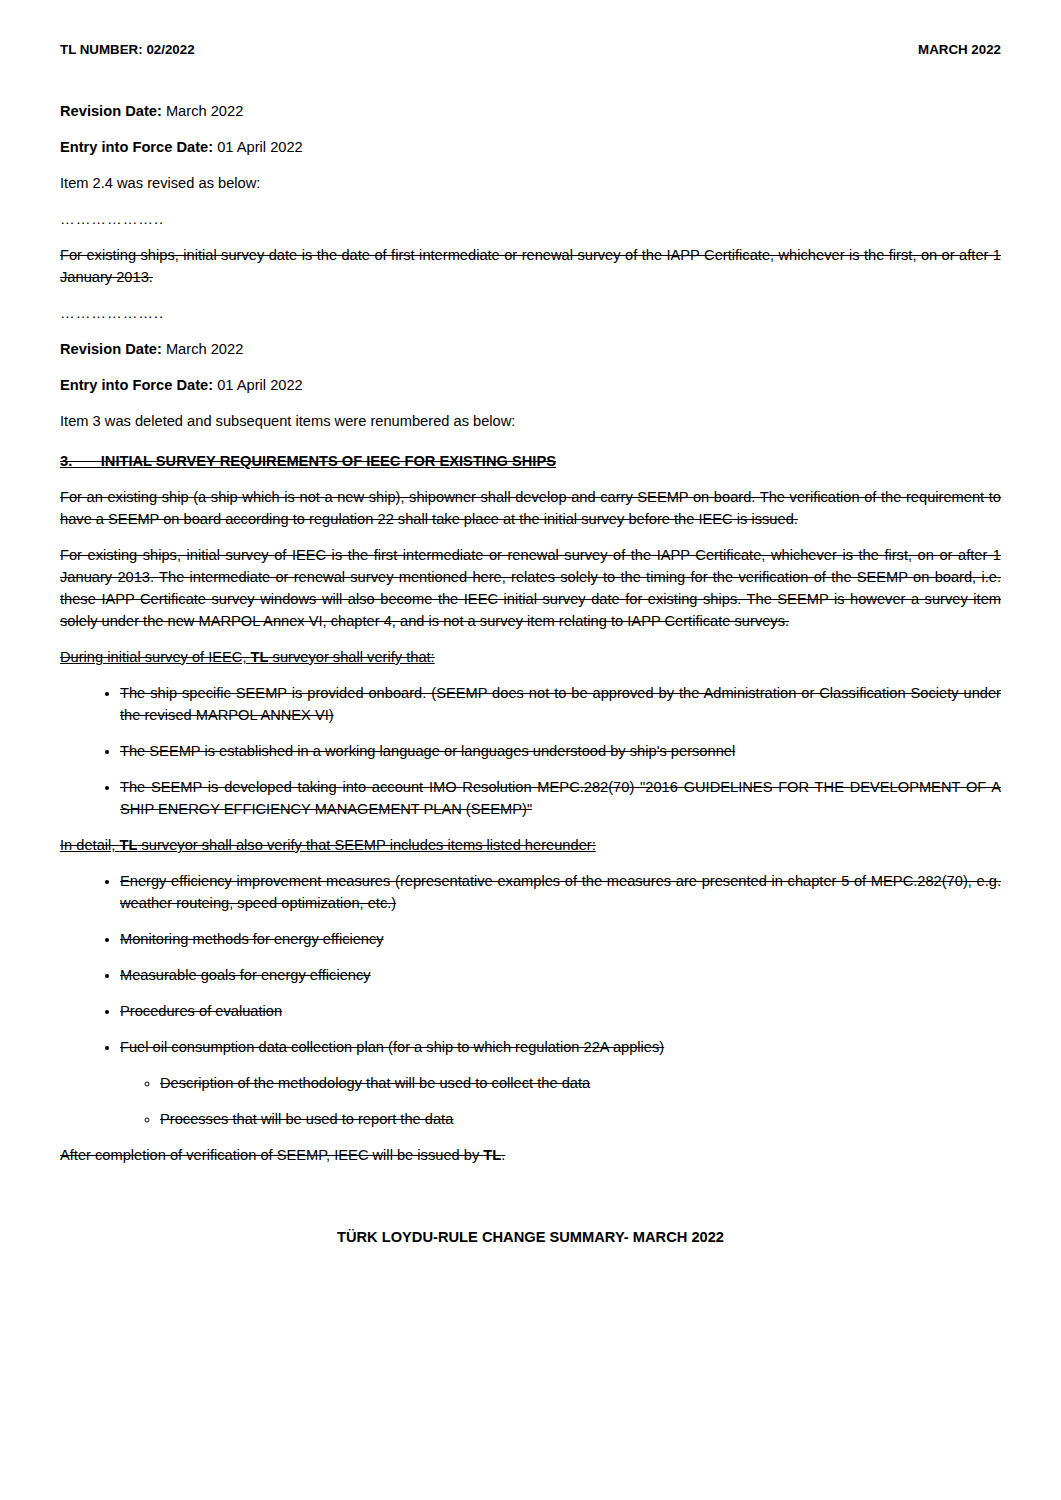TL NUMBER: 02/2022
MARCH 2022
Revision Date: March 2022
Entry into Force Date: 01 April 2022
Item 2.4 was revised as below:
………………..
For existing ships, initial survey date is the date of first intermediate or renewal survey of the IAPP Certificate, whichever is the first, on or after 1 January 2013.
………………..
Revision Date: March 2022
Entry into Force Date: 01 April 2022
Item 3 was deleted and subsequent items were renumbered as below:
3. INITIAL SURVEY REQUIREMENTS OF IEEC FOR EXISTING SHIPS
For an existing ship (a ship which is not a new ship), shipowner shall develop and carry SEEMP on board. The verification of the requirement to have a SEEMP on board according to regulation 22 shall take place at the initial survey before the IEEC is issued.
For existing ships, initial survey of IEEC is the first intermediate or renewal survey of the IAPP Certificate, whichever is the first, on or after 1 January 2013. The intermediate or renewal survey mentioned here, relates solely to the timing for the verification of the SEEMP on board, i.e. these IAPP Certificate survey windows will also become the IEEC initial survey date for existing ships. The SEEMP is however a survey item solely under the new MARPOL Annex VI, chapter 4, and is not a survey item relating to IAPP Certificate surveys.
During initial survey of IEEC, TL surveyor shall verify that:
The ship specific SEEMP is provided onboard. (SEEMP does not to be approved by the Administration or Classification Society under the revised MARPOL ANNEX VI)
The SEEMP is established in a working language or languages understood by ship's personnel
The SEEMP is developed taking into account IMO Resolution MEPC.282(70) "2016 GUIDELINES FOR THE DEVELOPMENT OF A SHIP ENERGY EFFICIENCY MANAGEMENT PLAN (SEEMP)"
In detail, TL surveyor shall also verify that SEEMP includes items listed hereunder:
Energy efficiency improvement measures (representative examples of the measures are presented in chapter 5 of MEPC.282(70), e.g. weather routeing, speed optimization, etc.)
Monitoring methods for energy efficiency
Measurable goals for energy efficiency
Procedures of evaluation
Fuel oil consumption data collection plan (for a ship to which regulation 22A applies)
Description of the methodology that will be used to collect the data
Processes that will be used to report the data
After completion of verification of SEEMP, IEEC will be issued by TL.
TÜRK LOYDU-RULE CHANGE SUMMARY- MARCH 2022